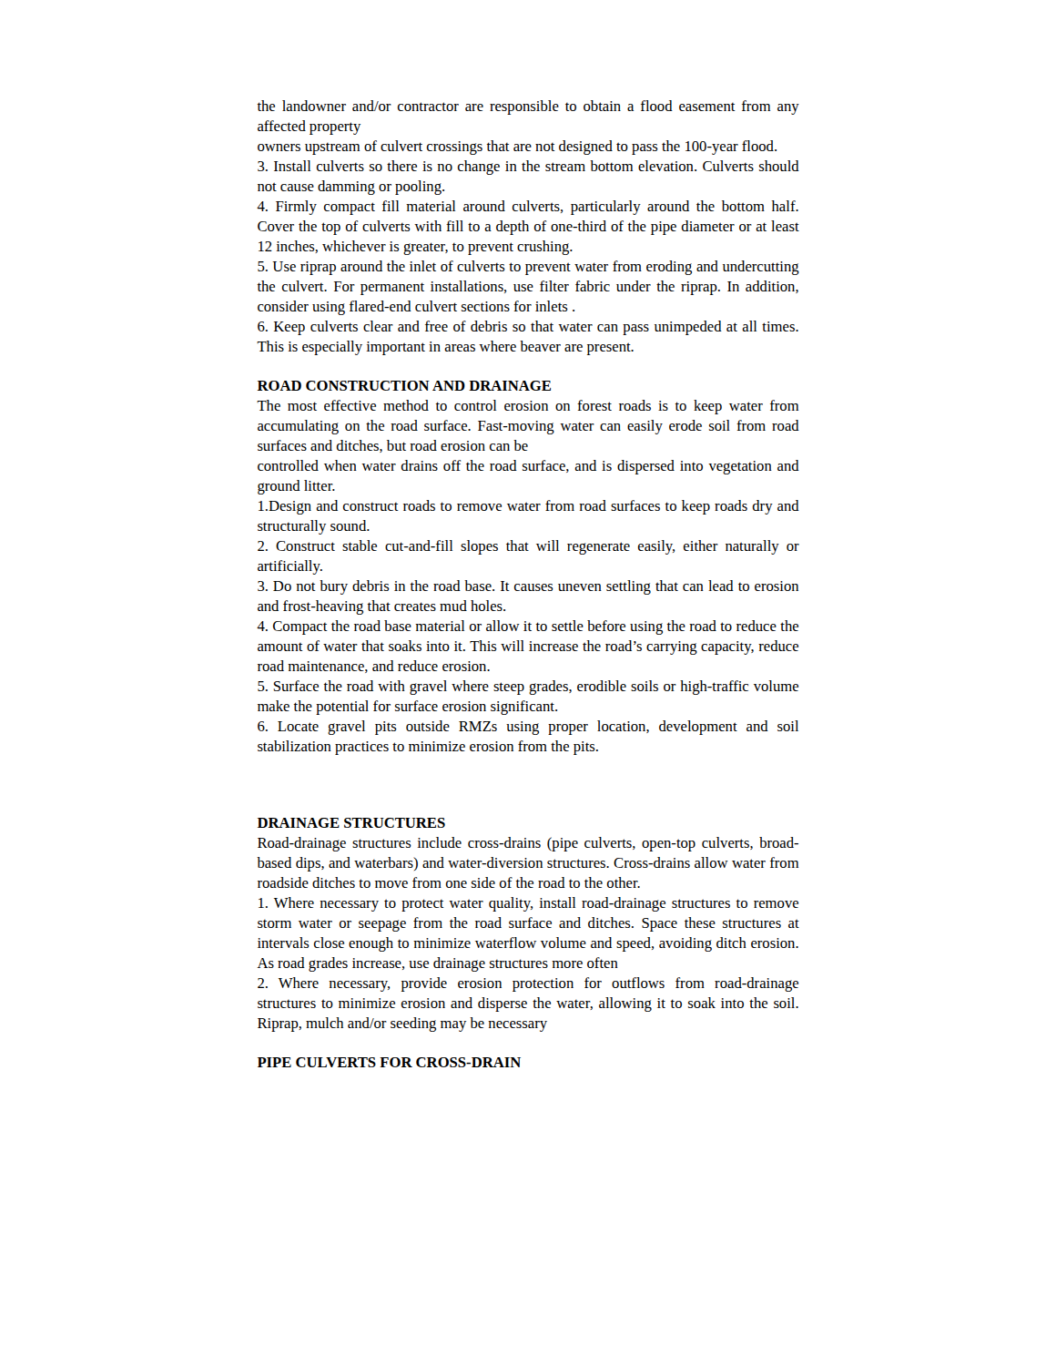the landowner and/or contractor are responsible to obtain a flood easement from any affected property
owners upstream of culvert crossings that are not designed to pass the 100-year flood.
3. Install culverts so there is no change in the stream bottom elevation. Culverts should not cause damming or pooling.
4. Firmly compact fill material around culverts, particularly around the bottom half. Cover the top of culverts with fill to a depth of one-third of the pipe diameter or at least 12 inches, whichever is greater, to prevent crushing.
5. Use riprap around the inlet of culverts to prevent water from eroding and undercutting the culvert. For permanent installations, use filter fabric under the riprap. In addition, consider using flared-end culvert sections for inlets .
6. Keep culverts clear and free of debris so that water can pass unimpeded at all times. This is especially important in areas where beaver are present.
ROAD CONSTRUCTION AND DRAINAGE
The most effective method to control erosion on forest roads is to keep water from accumulating on the road surface. Fast-moving water can easily erode soil from road surfaces and ditches, but road erosion can be
controlled when water drains off the road surface, and is dispersed into vegetation and ground litter.
1.Design and construct roads to remove water from road surfaces to keep roads dry and structurally sound.
2. Construct stable cut-and-fill slopes that will regenerate easily, either naturally or artificially.
3. Do not bury debris in the road base. It causes uneven settling that can lead to erosion and frost-heaving that creates mud holes.
4. Compact the road base material or allow it to settle before using the road to reduce the amount of water that soaks into it. This will increase the road’s carrying capacity, reduce road maintenance, and reduce erosion.
5. Surface the road with gravel where steep grades, erodible soils or high-traffic volume make the potential for surface erosion significant.
6. Locate gravel pits outside RMZs using proper location, development and soil stabilization practices to minimize erosion from the pits.
DRAINAGE STRUCTURES
Road-drainage structures include cross-drains (pipe culverts, open-top culverts, broad-based dips, and waterbars) and water-diversion structures. Cross-drains allow water from roadside ditches to move from one side of the road to the other.
1. Where necessary to protect water quality, install road-drainage structures to remove storm water or seepage from the road surface and ditches. Space these structures at intervals close enough to minimize waterflow volume and speed, avoiding ditch erosion. As road grades increase, use drainage structures more often
2. Where necessary, provide erosion protection for outflows from road-drainage structures to minimize erosion and disperse the water, allowing it to soak into the soil. Riprap, mulch and/or seeding may be necessary
PIPE CULVERTS FOR CROSS-DRAIN